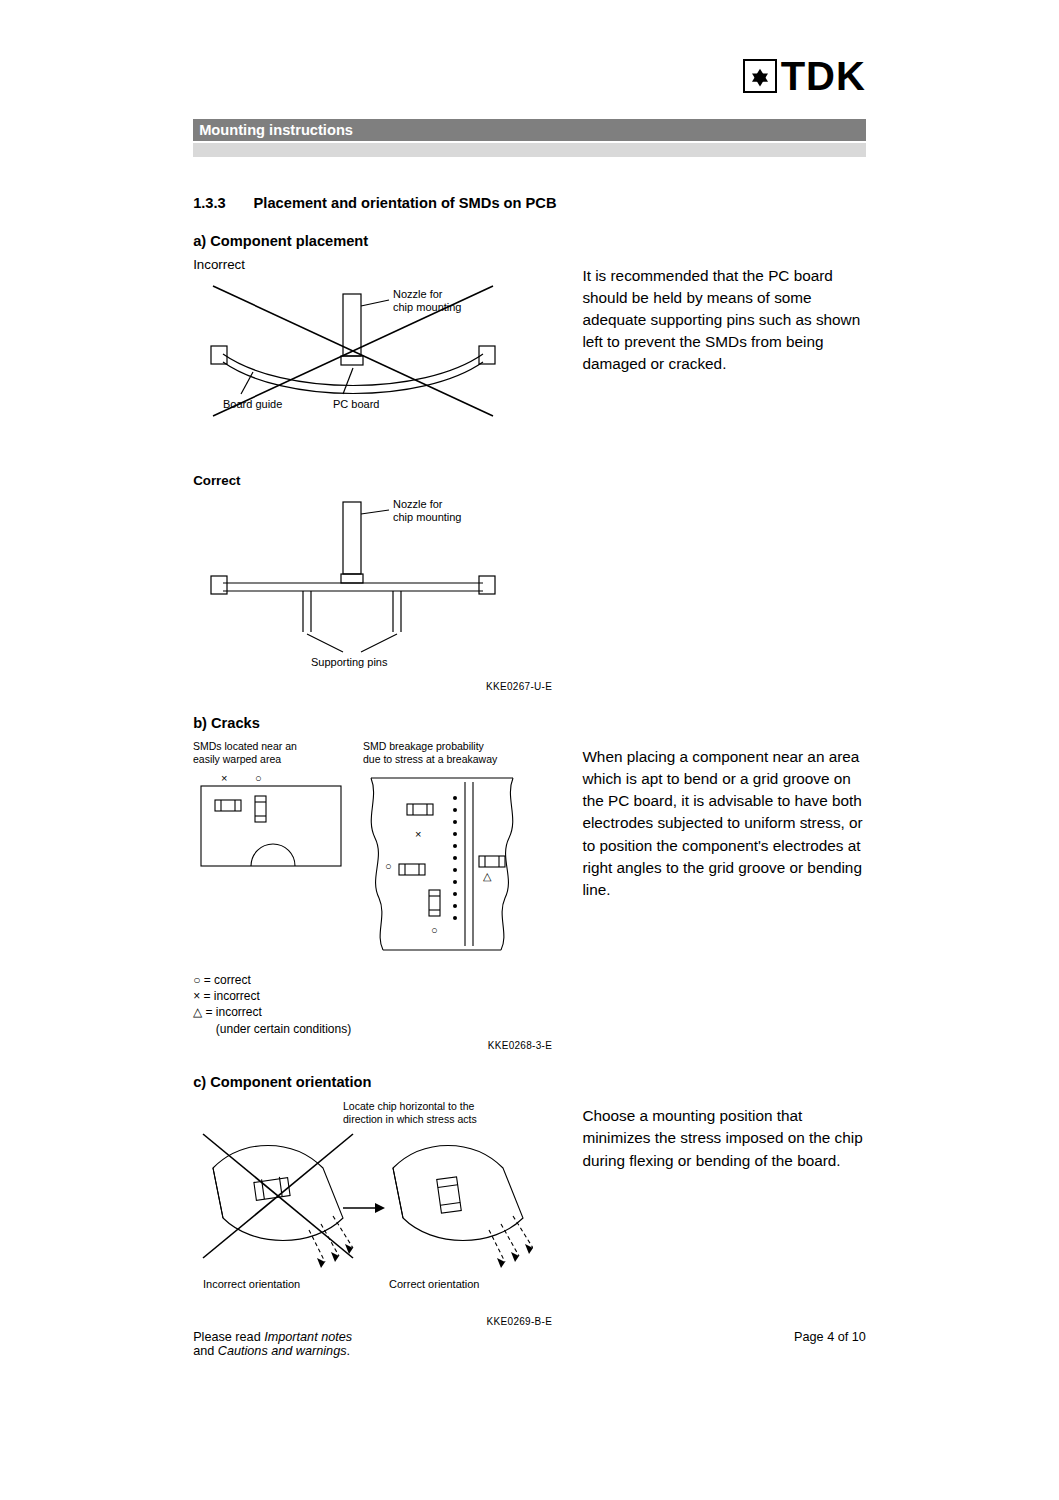TDK
Mounting instructions
1.3.3 Placement and orientation of SMDs on PCB
a) Component placement
Incorrect
Nozzle for chip mounting Board guide PC board
Correct
Nozzle for chip mounting Supporting pins
KKE0267-U-E
It is recommended that the PC board should be held by means of some adequate supporting pins such as shown left to prevent the SMDs from being damaged or cracked.
b) Cracks
SMDs located near an easily warped area SMD breakage probability due to stress at a breakaway × ○ × ○ △ ○
○ = correct
× = incorrect
△ = incorrect (under certain conditions)
KKE0268-3-E
When placing a component near an area which is apt to bend or a grid groove on the PC board, it is advisable to have both electrodes subjected to uniform stress, or to position the component's electrodes at right angles to the grid groove or bending line.
c) Component orientation
Locate chip horizontal to the direction in which stress acts Incorrect orientation Correct orientation
KKE0269-B-E
Choose a mounting position that minimizes the stress imposed on the chip during flexing or bending of the board.
Please read Important notes
and Cautions and warnings.
Page 4 of 10